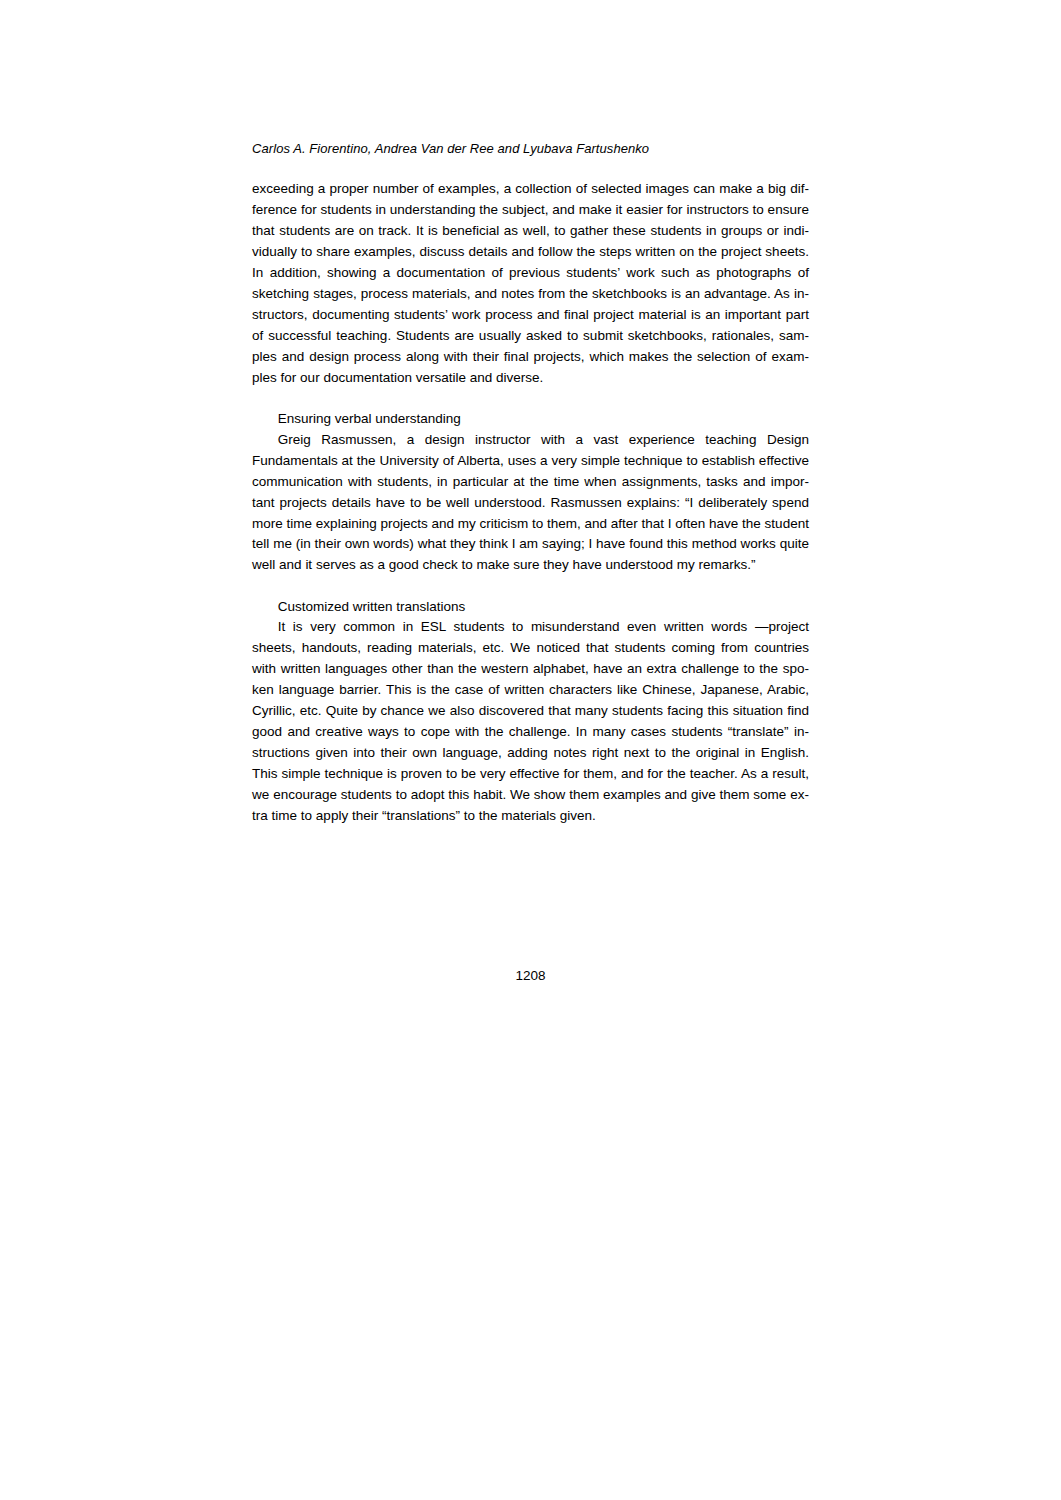Carlos A. Fiorentino, Andrea Van der Ree and Lyubava Fartushenko
exceeding a proper number of examples, a collection of selected images can make a big difference for students in understanding the subject, and make it easier for instructors to ensure that students are on track. It is beneficial as well, to gather these students in groups or individually to share examples, discuss details and follow the steps written on the project sheets. In addition, showing a documentation of previous students’ work such as photographs of sketching stages, process materials, and notes from the sketchbooks is an advantage. As instructors, documenting students’ work process and final project material is an important part of successful teaching. Students are usually asked to submit sketchbooks, rationales, samples and design process along with their final projects, which makes the selection of examples for our documentation versatile and diverse.
Ensuring verbal understanding
Greig Rasmussen, a design instructor with a vast experience teaching Design Fundamentals at the University of Alberta, uses a very simple technique to establish effective communication with students, in particular at the time when assignments, tasks and important projects details have to be well understood. Rasmussen explains: “I deliberately spend more time explaining projects and my criticism to them, and after that I often have the student tell me (in their own words) what they think I am saying; I have found this method works quite well and it serves as a good check to make sure they have understood my remarks.”
Customized written translations
It is very common in ESL students to misunderstand even written words —project sheets, handouts, reading materials, etc. We noticed that students coming from countries with written languages other than the western alphabet, have an extra challenge to the spoken language barrier. This is the case of written characters like Chinese, Japanese, Arabic, Cyrillic, etc. Quite by chance we also discovered that many students facing this situation find good and creative ways to cope with the challenge. In many cases students “translate” instructions given into their own language, adding notes right next to the original in English. This simple technique is proven to be very effective for them, and for the teacher. As a result, we encourage students to adopt this habit. We show them examples and give them some extra time to apply their “translations” to the materials given.
1208